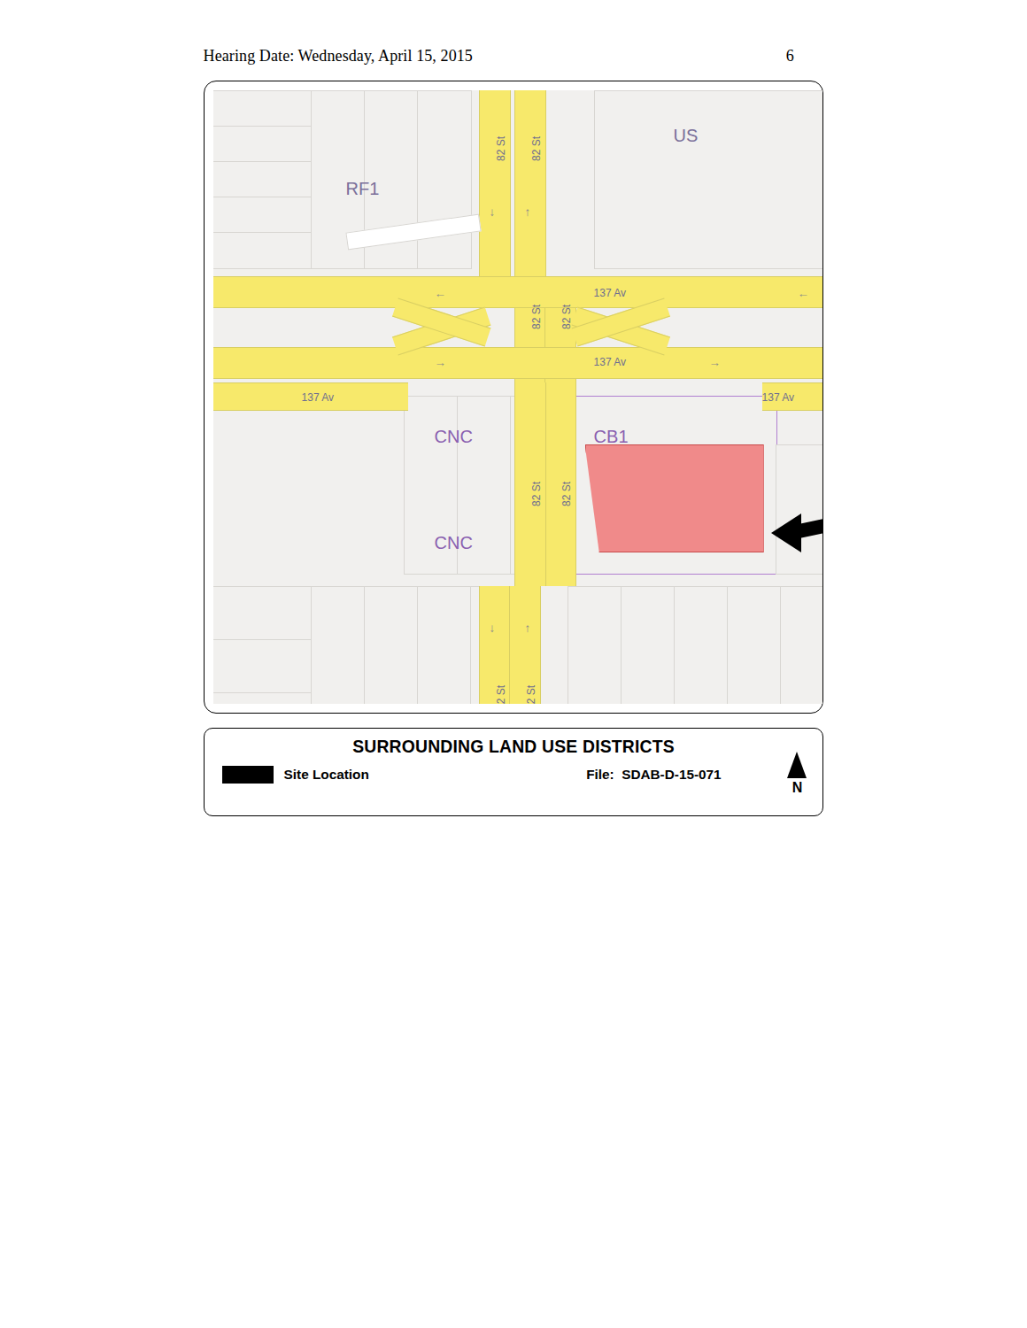Hearing Date: Wednesday, April 15, 2015
6
82 St
82 St
82 St
82 St
82 St
82 St
82 St
82 St
82 St
82 St
81 St
137 Av
137 Av
137 Av
137 Av
137 Av
137 Av
136 Av
135a Av
135a Av
RF1
US
US
DC2
(462)
CNC
CNC
CB1
RF1
RF1
RF1
RF1
←
←
→
→
↓
↑
↓
↑
↓
↑
SURROUNDING LAND USE DISTRICTS
Site Location
File: SDAB-D-15-071
N